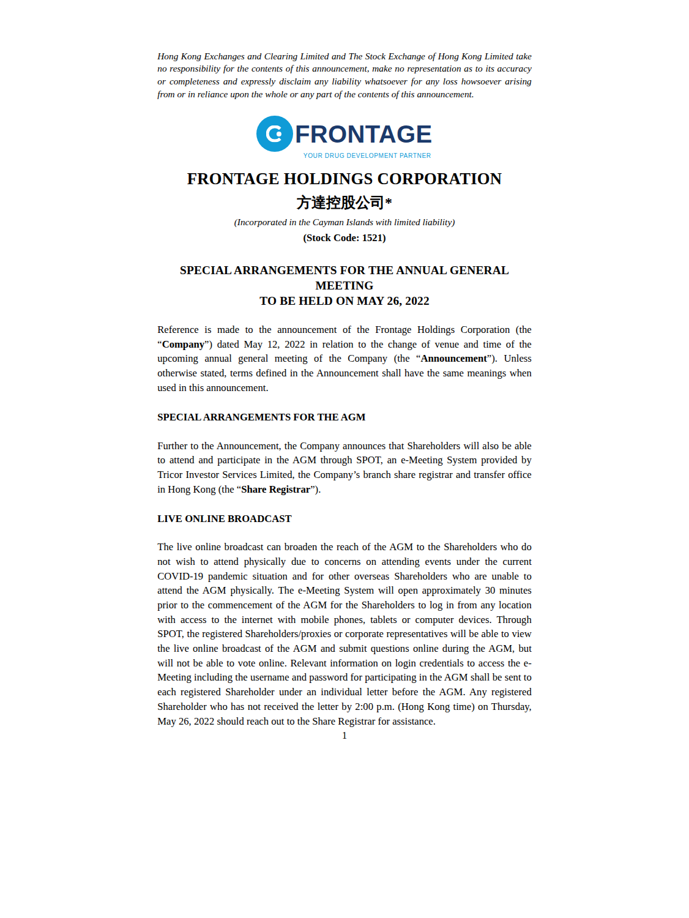Hong Kong Exchanges and Clearing Limited and The Stock Exchange of Hong Kong Limited take no responsibility for the contents of this announcement, make no representation as to its accuracy or completeness and expressly disclaim any liability whatsoever for any loss howsoever arising from or in reliance upon the whole or any part of the contents of this announcement.
FRONTAGE
YOUR DRUG DEVELOPMENT PARTNER
FRONTAGE HOLDINGS CORPORATION
方達控股公司*
(Incorporated in the Cayman Islands with limited liability)
(Stock Code: 1521)
SPECIAL ARRANGEMENTS FOR THE ANNUAL GENERAL MEETING
TO BE HELD ON MAY 26, 2022
Reference is made to the announcement of the Frontage Holdings Corporation (the “Company”) dated May 12, 2022 in relation to the change of venue and time of the upcoming annual general meeting of the Company (the “Announcement”). Unless otherwise stated, terms defined in the Announcement shall have the same meanings when used in this announcement.
SPECIAL ARRANGEMENTS FOR THE AGM
Further to the Announcement, the Company announces that Shareholders will also be able to attend and participate in the AGM through SPOT, an e-Meeting System provided by Tricor Investor Services Limited, the Company’s branch share registrar and transfer office in Hong Kong (the “Share Registrar”).
LIVE ONLINE BROADCAST
The live online broadcast can broaden the reach of the AGM to the Shareholders who do not wish to attend physically due to concerns on attending events under the current COVID-19 pandemic situation and for other overseas Shareholders who are unable to attend the AGM physically. The e-Meeting System will open approximately 30 minutes prior to the commencement of the AGM for the Shareholders to log in from any location with access to the internet with mobile phones, tablets or computer devices. Through SPOT, the registered Shareholders/proxies or corporate representatives will be able to view the live online broadcast of the AGM and submit questions online during the AGM, but will not be able to vote online. Relevant information on login credentials to access the e-Meeting including the username and password for participating in the AGM shall be sent to each registered Shareholder under an individual letter before the AGM. Any registered Shareholder who has not received the letter by 2:00 p.m. (Hong Kong time) on Thursday, May 26, 2022 should reach out to the Share Registrar for assistance.
1